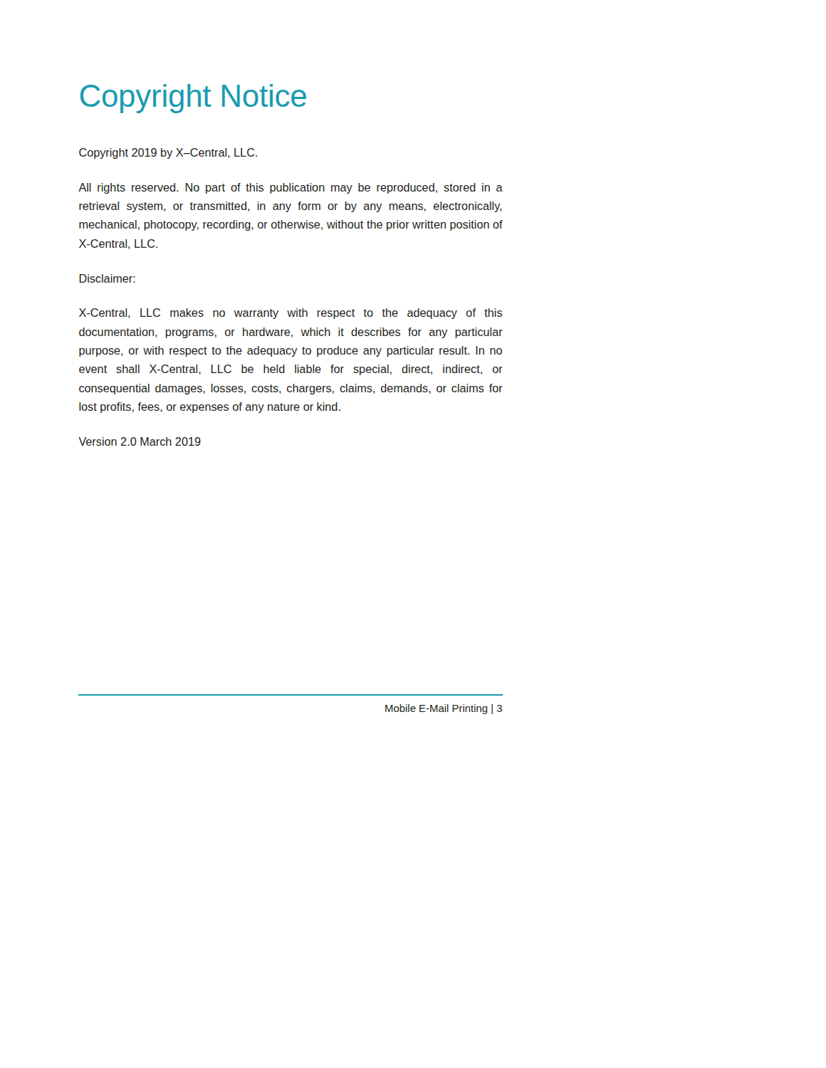Copyright Notice
Copyright 2019 by X–Central, LLC.
All rights reserved. No part of this publication may be reproduced, stored in a retrieval system, or transmitted, in any form or by any means, electronically, mechanical, photocopy, recording, or otherwise, without the prior written position of X-Central, LLC.
Disclaimer:
X-Central, LLC makes no warranty with respect to the adequacy of this documentation, programs, or hardware, which it describes for any particular purpose, or with respect to the adequacy to produce any particular result. In no event shall X-Central, LLC be held liable for special, direct, indirect, or consequential damages, losses, costs, chargers, claims, demands, or claims for lost profits, fees, or expenses of any nature or kind.
Version 2.0 March 2019
Mobile E-Mail Printing | 3